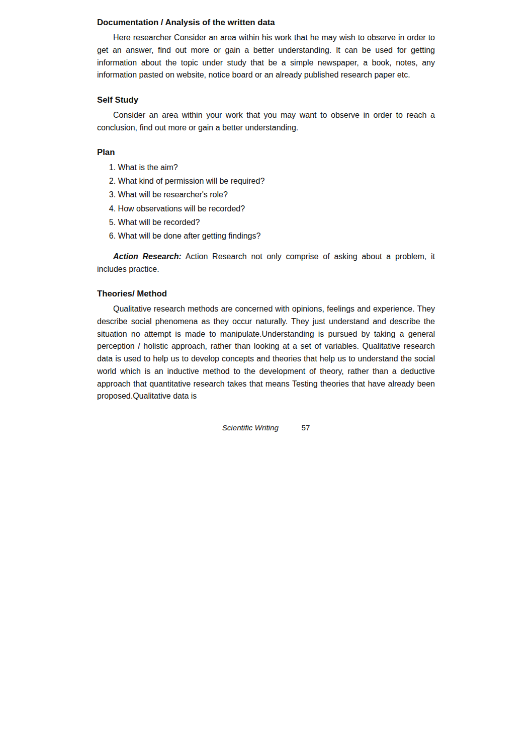Documentation / Analysis of the written data
Here researcher Consider an area within his work that he may wish to observe in order to get an answer, find out more or gain a better understanding. It can be used for getting information about the topic under study that be a simple newspaper, a book, notes, any information pasted on website, notice board or an already published research paper etc.
Self Study
Consider an area within your work that you may want to observe in order to reach a conclusion, find out more or gain a better understanding.
Plan
What is the aim?
What kind of permission will be required?
What will be researcher's role?
How observations will be recorded?
What will be recorded?
What will be done after getting findings?
Action Research: Action Research not only comprise of asking about a problem, it includes practice.
Theories/ Method
Qualitative research methods are concerned with opinions, feelings and experience. They describe social phenomena as they occur naturally. They just understand and describe the situation no attempt is made to manipulate.Understanding is pursued by taking a general perception / holistic approach, rather than looking at a set of variables. Qualitative research data is used to help us to develop concepts and theories that help us to understand the social world which is an inductive method to the development of theory, rather than a deductive approach that quantitative research takes that means Testing theories that have already been proposed.Qualitative data is
Scientific Writing 57